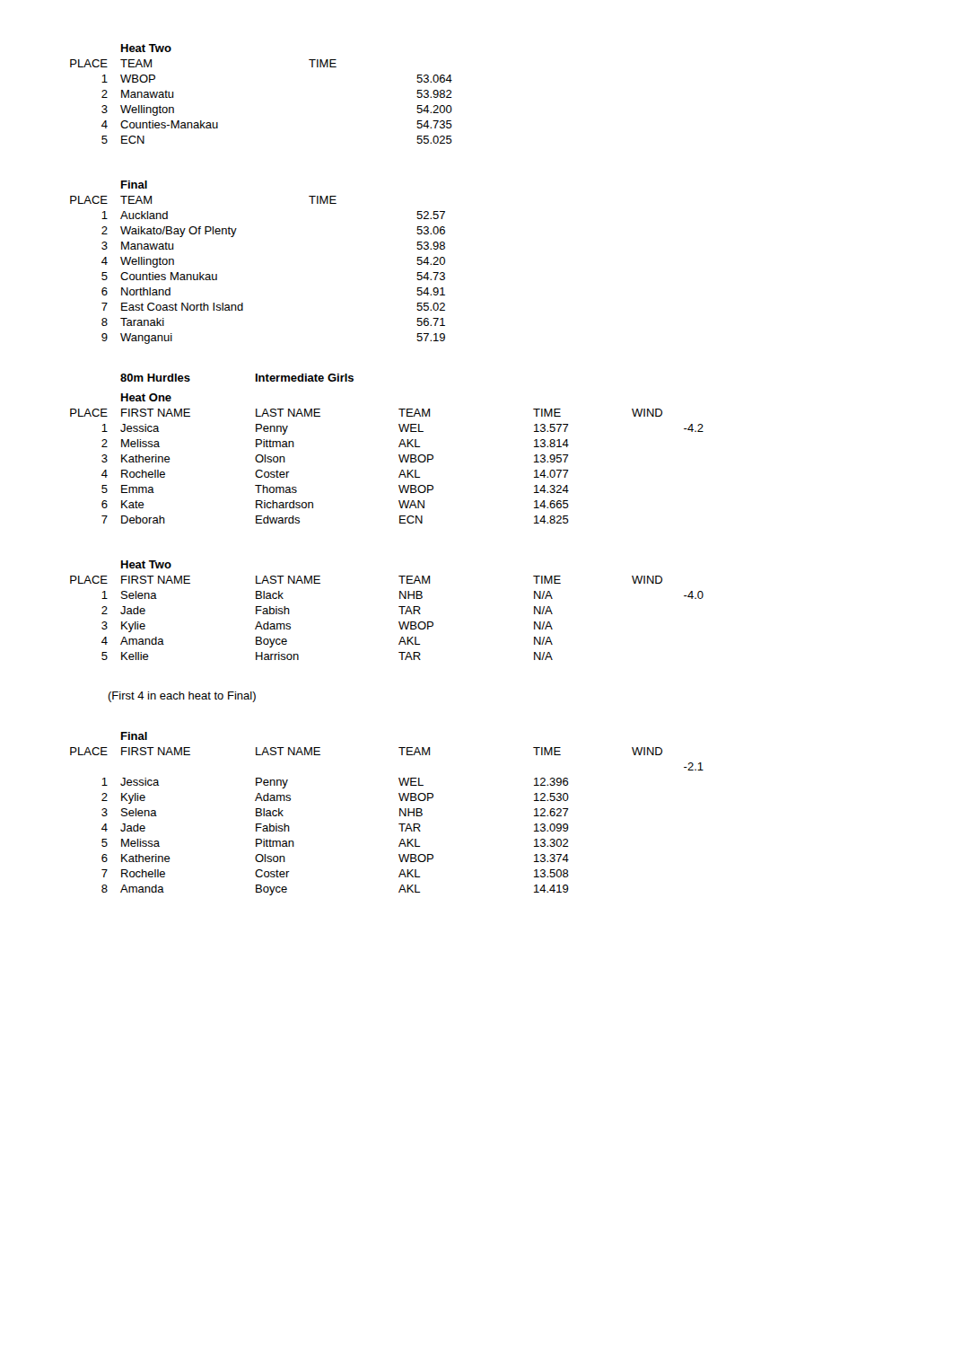| | Heat Two |
| PLACE | TEAM | TIME | |
| 1 | WBOP | | 53.064 |
| 2 | Manawatu | | 53.982 |
| 3 | Wellington | | 54.200 |
| 4 | Counties-Manakau | | 54.735 |
| 5 | ECN | | 55.025 |
| | Final |
| PLACE | TEAM | TIME | |
| 1 | Auckland | | 52.57 |
| 2 | Waikato/Bay Of Plenty | | 53.06 |
| 3 | Manawatu | | 53.98 |
| 4 | Wellington | | 54.20 |
| 5 | Counties Manukau | | 54.73 |
| 6 | Northland | | 54.91 |
| 7 | East Coast North Island | | 55.02 |
| 8 | Taranaki | | 56.71 |
| 9 | Wanganui | | 57.19 |
| | 80m Hurdles | Intermediate Girls | | | |
| | Heat One |
| PLACE | FIRST NAME | LAST NAME | TEAM | TIME | WIND |
| 1 | Jessica | Penny | WEL | 13.577 | -4.2 |
| 2 | Melissa | Pittman | AKL | 13.814 | |
| 3 | Katherine | Olson | WBOP | 13.957 | |
| 4 | Rochelle | Coster | AKL | 14.077 | |
| 5 | Emma | Thomas | WBOP | 14.324 | |
| 6 | Kate | Richardson | WAN | 14.665 | |
| 7 | Deborah | Edwards | ECN | 14.825 | |
| | Heat Two |
| PLACE | FIRST NAME | LAST NAME | TEAM | TIME | WIND |
| 1 | Selena | Black | NHB | N/A | -4.0 |
| 2 | Jade | Fabish | TAR | N/A | |
| 3 | Kylie | Adams | WBOP | N/A | |
| 4 | Amanda | Boyce | AKL | N/A | |
| 5 | Kellie | Harrison | TAR | N/A | |
(First 4 in each heat to Final)
| | Final |
| PLACE | FIRST NAME | LAST NAME | TEAM | TIME | WIND |
| | | | | | -2.1 |
| 1 | Jessica | Penny | WEL | 12.396 | |
| 2 | Kylie | Adams | WBOP | 12.530 | |
| 3 | Selena | Black | NHB | 12.627 | |
| 4 | Jade | Fabish | TAR | 13.099 | |
| 5 | Melissa | Pittman | AKL | 13.302 | |
| 6 | Katherine | Olson | WBOP | 13.374 | |
| 7 | Rochelle | Coster | AKL | 13.508 | |
| 8 | Amanda | Boyce | AKL | 14.419 | |